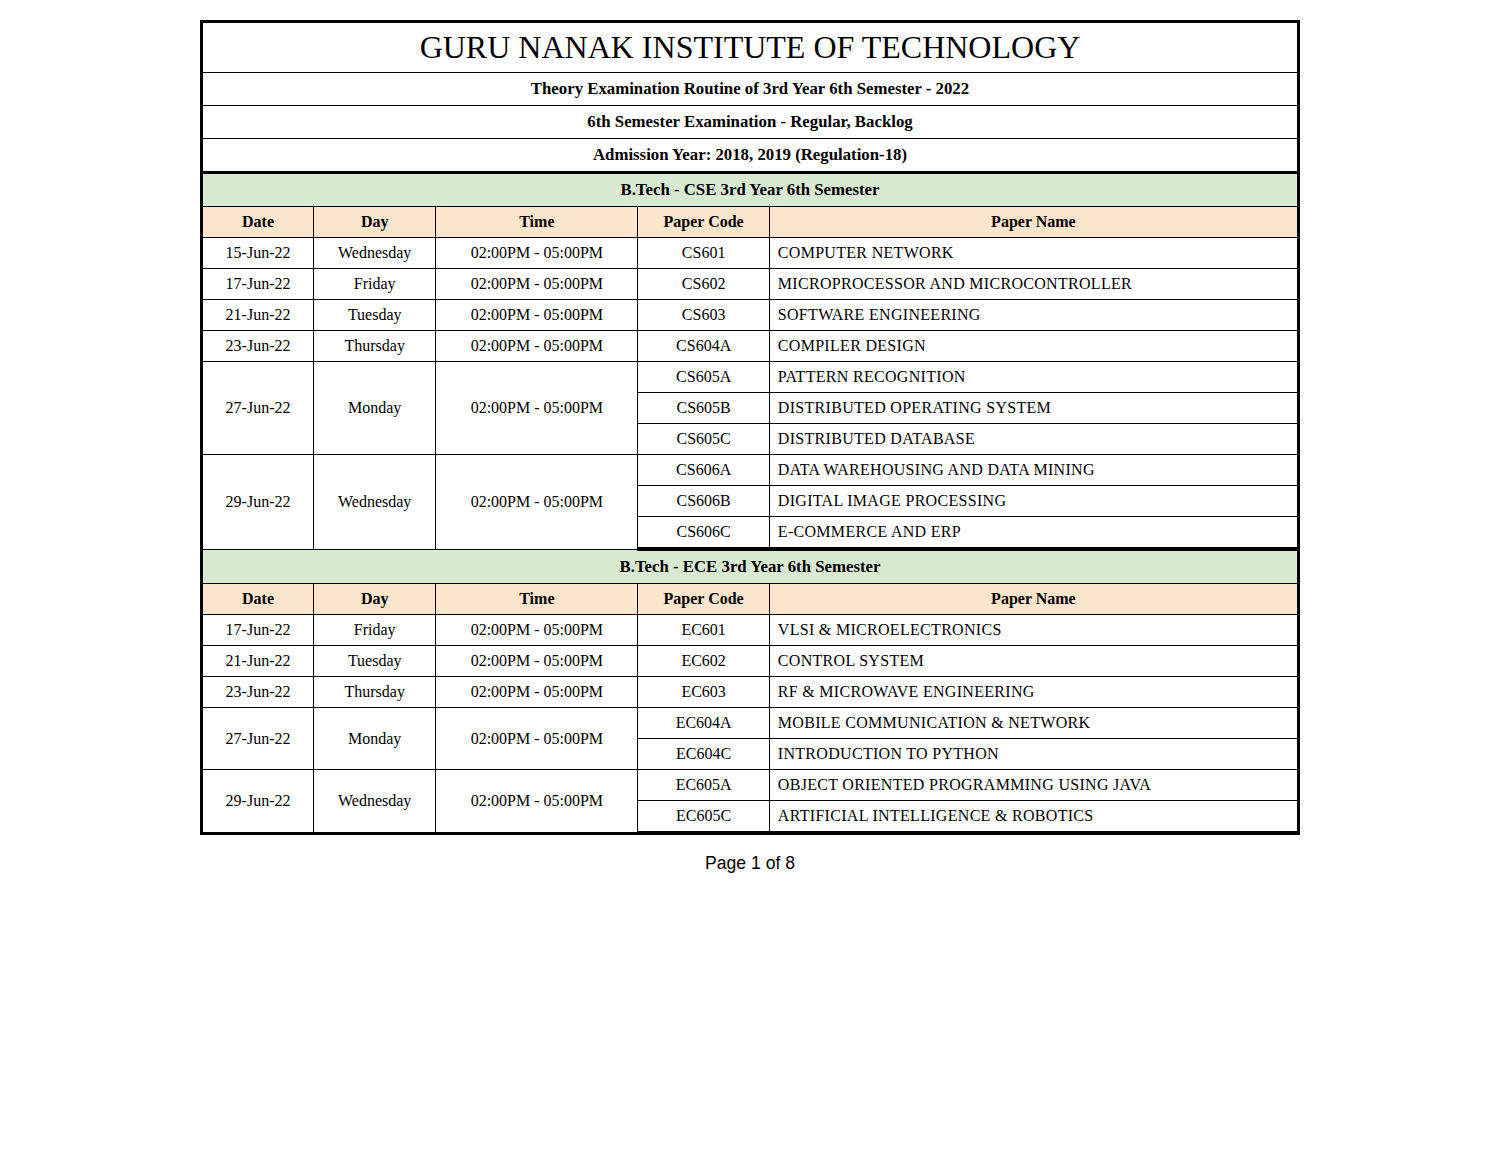| GURU NANAK INSTITUTE OF TECHNOLOGY |
| Theory Examination Routine of 3rd Year 6th Semester - 2022 |
| 6th Semester Examination - Regular, Backlog |
| Admission Year: 2018, 2019 (Regulation-18) |
| B.Tech - CSE 3rd Year 6th Semester |
| Date | Day | Time | Paper Code | Paper Name |
| 15-Jun-22 | Wednesday | 02:00PM - 05:00PM | CS601 | COMPUTER NETWORK |
| 17-Jun-22 | Friday | 02:00PM - 05:00PM | CS602 | MICROPROCESSOR AND MICROCONTROLLER |
| 21-Jun-22 | Tuesday | 02:00PM - 05:00PM | CS603 | SOFTWARE ENGINEERING |
| 23-Jun-22 | Thursday | 02:00PM - 05:00PM | CS604A | COMPILER DESIGN |
| 27-Jun-22 | Monday | 02:00PM - 05:00PM | CS605A | PATTERN RECOGNITION |
| CS605B | DISTRIBUTED OPERATING SYSTEM |
| CS605C | DISTRIBUTED DATABASE |
| 29-Jun-22 | Wednesday | 02:00PM - 05:00PM | CS606A | DATA WAREHOUSING AND DATA MINING |
| CS606B | DIGITAL IMAGE PROCESSING |
| CS606C | E-COMMERCE AND ERP |
| B.Tech - ECE 3rd Year 6th Semester |
| Date | Day | Time | Paper Code | Paper Name |
| 17-Jun-22 | Friday | 02:00PM - 05:00PM | EC601 | VLSI & MICROELECTRONICS |
| 21-Jun-22 | Tuesday | 02:00PM - 05:00PM | EC602 | CONTROL SYSTEM |
| 23-Jun-22 | Thursday | 02:00PM - 05:00PM | EC603 | RF & MICROWAVE ENGINEERING |
| 27-Jun-22 | Monday | 02:00PM - 05:00PM | EC604A | MOBILE COMMUNICATION & NETWORK |
| EC604C | INTRODUCTION TO PYTHON |
| 29-Jun-22 | Wednesday | 02:00PM - 05:00PM | EC605A | OBJECT ORIENTED PROGRAMMING USING JAVA |
| EC605C | ARTIFICIAL INTELLIGENCE & ROBOTICS |
Page 1 of 8